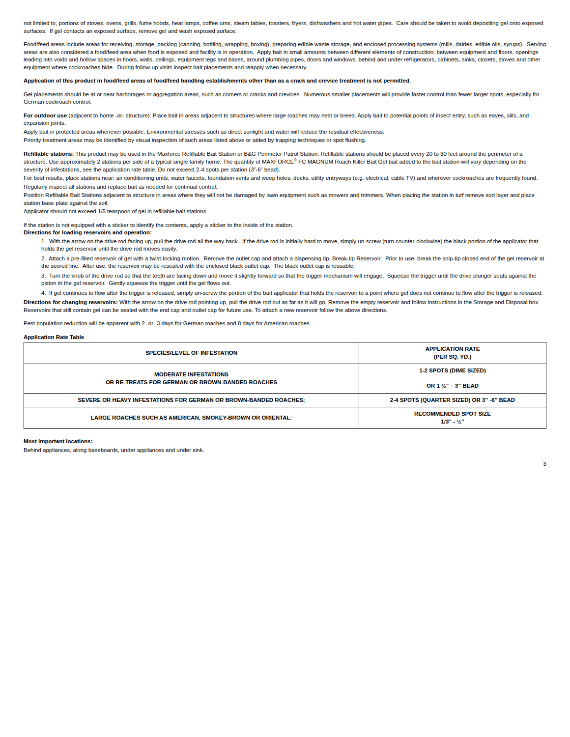not limited to, portions of stoves, ovens, grills, fume hoods, heat lamps, coffee urns, steam tables, toasters, fryers, dishwashers and hot water pipes. Care should be taken to avoid depositing gel onto exposed surfaces. If gel contacts an exposed surface, remove gel and wash exposed surface.
Food/feed areas include areas for receiving, storage, packing (canning, bottling, wrapping, boxing), preparing edible waste storage, and enclosed processing systems (mills, dairies, edible oils, syrups). Serving areas are also considered a food/feed area when food is exposed and facility is in operation. Apply bait in small amounts between different elements of construction, between equipment and floors, openings leading into voids and hollow spaces in floors, walls, ceilings, equipment legs and bases, around plumbing pipes, doors and windows, behind and under refrigerators, cabinets, sinks, closets, stoves and other equipment where cockroaches hide. During follow-up visits inspect bait placements and reapply when necessary.
Application of this product in food/feed areas of food/feed handling establishments other than as a crack and crevice treatment is not permitted.
Gel placements should be at or near harborages or aggregation areas, such as corners or cracks and crevices. Numerous smaller placements will provide faster control than fewer larger spots, especially for German cockroach control.
For outdoor use (adjacent to home -or- structure): Place bait in areas adjacent to structures where large roaches may nest or breed. Apply bait to potential points of insect entry, such as eaves, sills, and expansion joints.
Apply bait in protected areas whenever possible. Environmental stresses such as direct sunlight and water will reduce the residual effectiveness.
Priority treatment areas may be identified by visual inspection of such areas listed above or aided by trapping techniques or spot flushing.
Refillable stations: This product may be used in the Maxforce Refillable Bait Station or B&G Perimeter Patrol Station. Refillable stations should be placed every 20 to 30 feet around the perimeter of a structure. Use approximately 2 stations per side of a typical single family home. The quantity of MAXFORCE® FC MAGNUM Roach Killer Bait Gel bait added to the bait station will vary depending on the severity of infestations, see the application rate table. Do not exceed 2-4 spots per station (3”-6” bead).
For best results, place stations near: air conditioning units, water faucets, foundation vents and weep holes, decks, utility entryways (e.g. electrical, cable TV) and wherever cockroaches are frequently found.
Regularly inspect all stations and replace bait as needed for continual control.
Position Refillable Bait Stations adjacent to structure in areas where they will not be damaged by lawn equipment such as mowers and trimmers. When placing the station in turf remove sod layer and place station base plate against the soil.
Applicator should not exceed 1/5 teaspoon of gel in refillable bait stations.
If the station is not equipped with a sticker to identify the contents, apply a sticker to the inside of the station.
Directions for loading reservoirs and operation:
1. With the arrow on the drive rod facing up, pull the drive rod all the way back. If the drive rod is initially hard to move, simply un-screw (turn counter-clockwise) the black portion of the applicator that holds the gel reservoir until the drive rod moves easily.
2. Attach a pre-filled reservoir of gel with a twist-locking motion. Remove the outlet cap and attach a dispensing tip. Break-tip Reservoir: Prior to use, break the snip-tip closed end of the gel reservoir at the scored line. After use, the reservoir may be resealed with the enclosed black outlet cap. The black outlet cap is reusable.
3. Turn the knob of the drive rod so that the teeth are facing down and move it slightly forward so that the trigger mechanism will engage. Squeeze the trigger until the drive plunger seats against the piston in the gel reservoir. Gently squeeze the trigger until the gel flows out.
4. If gel continues to flow after the trigger is released, simply un-screw the portion of the bait applicator that holds the reservoir to a point where gel does not continue to flow after the trigger is released.
Directions for changing reservoirs: With the arrow on the drive rod pointing up, pull the drive rod out as far as it will go. Remove the empty reservoir and follow instructions in the Storage and Disposal box. Reservoirs that still contain gel can be sealed with the end cap and outlet cap for future use. To attach a new reservoir follow the above directions.
Pest population reduction will be apparent with 2 -or- 3 days for German roaches and 8 days for American roaches.
Application Rate Table
| SPECIES/LEVEL OF INFESTATION | APPLICATION RATE (PER SQ. YD.) |
| MODERATE INFESTATIONS OR RE-TREATS FOR GERMAN OR BROWN-BANDED ROACHES | 1-2 SPOTS (DIME SIZED) OR 1 ½” – 3” BEAD |
| SEVERE OR HEAVY INFESTATIONS FOR GERMAN OR BROWN-BANDED ROACHES; | 2-4 SPOTS (QUARTER SIZED) OR 3” -6” BEAD |
| LARGE ROACHES SUCH AS AMERICAN, SMOKEY-BROWN OR ORIENTAL: | RECOMMENDED SPOT SIZE 1/3” - ½” |
Most important locations:
Behind appliances, along baseboards, under appliances and under sink.
3